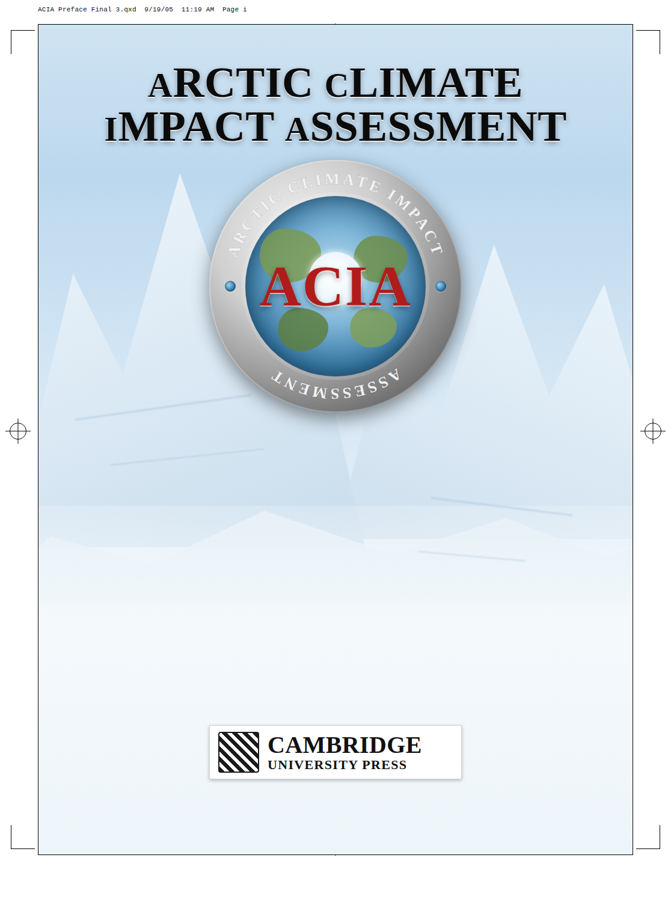ACIA Preface Final 3.qxd 9/19/05 11:19 AM Page i
ARCTIC CLIMATE IMPACT ASSESSMENT
ARCTIC CLIMATE IMPACT ASSESSMENT
ACIA
CAMBRIDGE
UNIVERSITY PRESS